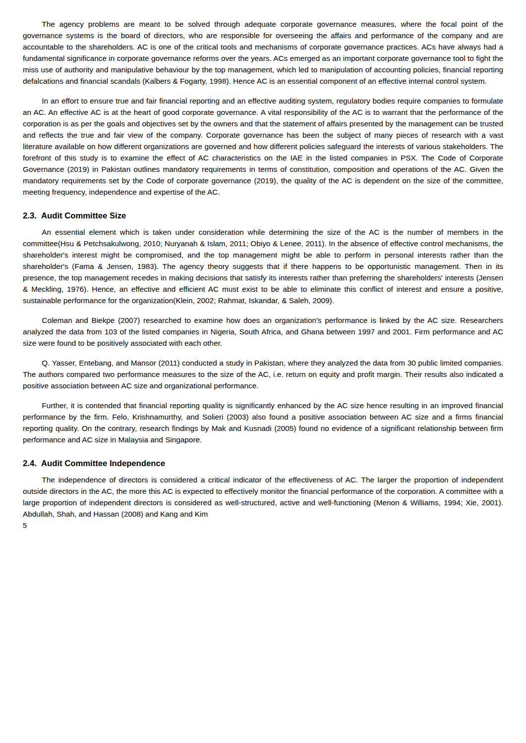The agency problems are meant to be solved through adequate corporate governance measures, where the focal point of the governance systems is the board of directors, who are responsible for overseeing the affairs and performance of the company and are accountable to the shareholders. AC is one of the critical tools and mechanisms of corporate governance practices. ACs have always had a fundamental significance in corporate governance reforms over the years. ACs emerged as an important corporate governance tool to fight the miss use of authority and manipulative behaviour by the top management, which led to manipulation of accounting policies, financial reporting defalcations and financial scandals (Kalbers & Fogarty, 1998). Hence AC is an essential component of an effective internal control system.
In an effort to ensure true and fair financial reporting and an effective auditing system, regulatory bodies require companies to formulate an AC. An effective AC is at the heart of good corporate governance. A vital responsibility of the AC is to warrant that the performance of the corporation is as per the goals and objectives set by the owners and that the statement of affairs presented by the management can be trusted and reflects the true and fair view of the company. Corporate governance has been the subject of many pieces of research with a vast literature available on how different organizations are governed and how different policies safeguard the interests of various stakeholders. The forefront of this study is to examine the effect of AC characteristics on the IAE in the listed companies in PSX. The Code of Corporate Governance (2019) in Pakistan outlines mandatory requirements in terms of constitution, composition and operations of the AC. Given the mandatory requirements set by the Code of corporate governance (2019), the quality of the AC is dependent on the size of the committee, meeting frequency, independence and expertise of the AC.
2.3. Audit Committee Size
An essential element which is taken under consideration while determining the size of the AC is the number of members in the committee(Hsu & Petchsakulwong, 2010; Nuryanah & Islam, 2011; Obiyo & Lenee, 2011). In the absence of effective control mechanisms, the shareholder's interest might be compromised, and the top management might be able to perform in personal interests rather than the shareholder's (Fama & Jensen, 1983). The agency theory suggests that if there happens to be opportunistic management. Then in its presence, the top management recedes in making decisions that satisfy its interests rather than preferring the shareholders' interests (Jensen & Meckling, 1976). Hence, an effective and efficient AC must exist to be able to eliminate this conflict of interest and ensure a positive, sustainable performance for the organization(Klein, 2002; Rahmat, Iskandar, & Saleh, 2009).
Coleman and Biekpe (2007) researched to examine how does an organization's performance is linked by the AC size. Researchers analyzed the data from 103 of the listed companies in Nigeria, South Africa, and Ghana between 1997 and 2001. Firm performance and AC size were found to be positively associated with each other.
Q. Yasser, Entebang, and Mansor (2011) conducted a study in Pakistan, where they analyzed the data from 30 public limited companies. The authors compared two performance measures to the size of the AC, i.e. return on equity and profit margin. Their results also indicated a positive association between AC size and organizational performance.
Further, it is contended that financial reporting quality is significantly enhanced by the AC size hence resulting in an improved financial performance by the firm. Felo, Krishnamurthy, and Solieri (2003) also found a positive association between AC size and a firms financial reporting quality. On the contrary, research findings by Mak and Kusnadi (2005) found no evidence of a significant relationship between firm performance and AC size in Malaysia and Singapore.
2.4. Audit Committee Independence
The independence of directors is considered a critical indicator of the effectiveness of AC. The larger the proportion of independent outside directors in the AC, the more this AC is expected to effectively monitor the financial performance of the corporation. A committee with a large proportion of independent directors is considered as well-structured, active and well-functioning (Menon & Williams, 1994; Xie, 2001). Abdullah, Shah, and Hassan (2008) and Kang and Kim
5